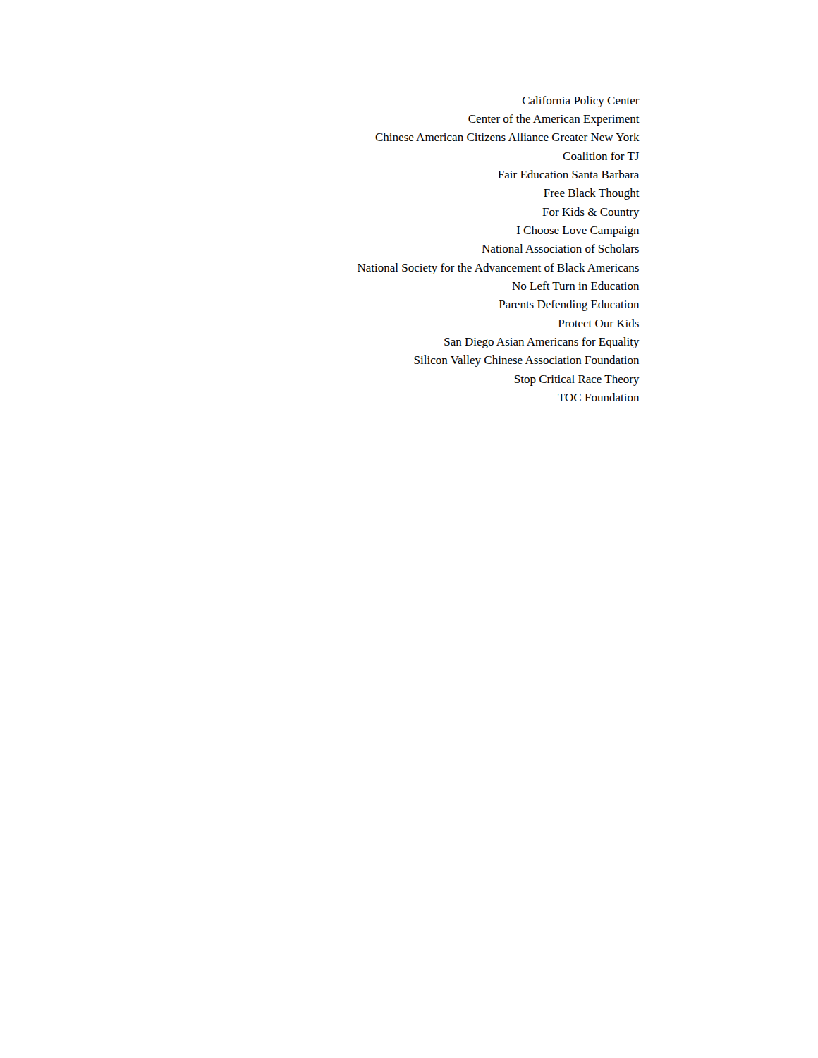California Policy Center
Center of the American Experiment
Chinese American Citizens Alliance Greater New York
Coalition for TJ
Fair Education Santa Barbara
Free Black Thought
For Kids & Country
I Choose Love Campaign
National Association of Scholars
National Society for the Advancement of Black Americans
No Left Turn in Education
Parents Defending Education
Protect Our Kids
San Diego Asian Americans for Equality
Silicon Valley Chinese Association Foundation
Stop Critical Race Theory
TOC Foundation